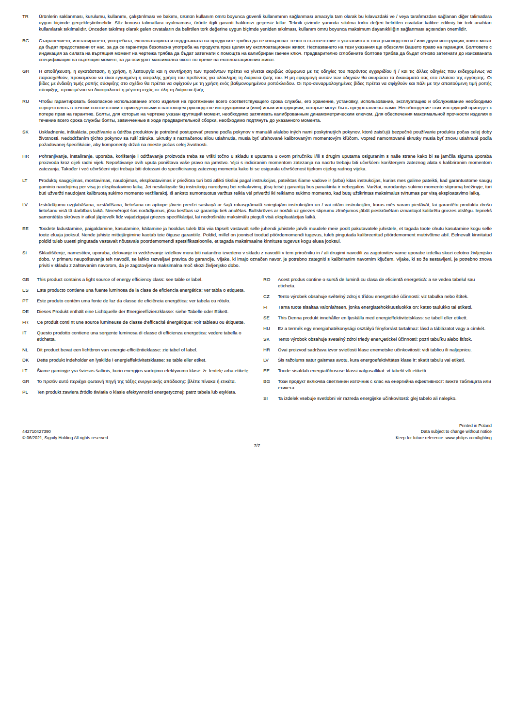TR
Ürünlerin saklanması, kurulumu, kullanımı, çalıştırılması ve bakımı, ürünün kullanım ömrü boyunca güvenli kullanımının sağlanması amacıyla tam olarak bu kılavuzdaki ve / veya tarafımızdan sağlanan diğer talimatlara uygun biçimde gerçekleştirilmelidir. Söz konusu talimatlara uyulmaması, ürünle ilgili garanti hakkınızı geçersiz kıllar. Teknik çizimde yanında sıkılma torku değeri belirtilen cıvatalar kalibre edilmiş bir tork anahtarı kullanılarak sıkılmalıdır. Önceden takılmış olarak gelen cıvataların da belirtilen tork değerine uygun biçimde yeniden sıkılması, kullanım ömrü boyunca maksimum dayanıklılığın sağlanması açısından önemlidir.
BG
Съхранението, инсталирането, употребата, експлоатацията и поддръжката на продуктите трябва да се извършват точно в съответствие с указанията в това ръководство и / или други инструкции, които могат да бъдат предоставени от нас, за да се гарантира безопасна употреба на продукта през целия му експлоатационен живот. Неспазването на тези указания ще обезсили Вашето право на гаранция. Болтовете с индикация за силата на въртящия момент на чертежа трябва да бъдат затегнати с помощта на калибриран гаечен ключ. Предварително сглобените болтове трябва да бъдат отново затегнати до изискваната спецификация на въртящия момент, за да осигурят максимална якост по време на експлоатационния живот.
GR
Η αποθήκευση, η εγκατάσταση, η χρήση, η λειτουργία και η συντήρηση των προϊόντων πρέπει να γίνεται ακριβώς σύμφωνα με τις οδηγίες του παρόντος εγχειριδίου ή / και τις άλλες οδηγίες που ενδεχομένως να παρασχεθούν, προκειμένου να είναι εγγυημένη η ασφαλής χρήση του προϊόντος για ολόκληρη τη διάρκεια ζωής του. Η μη εφαρμογή αυτών των οδηγιών θα ακυρώσει τα δικαιώματά σας στο πλαίσιο της εγγύησης. Οι βίδες με ένδειξη τιμής ροπής σύσφιξης στο σχέδιο θα πρέπει να σφίχτούν με τη χρήση ενός βαθμονομημένου ροπόκλειδου. Οι προ-συναρμολογημένες βίδες πρέπει να σφίχθούν και πάλι με την απαιτούμενη τιμή ροπής σύσφιξης, προκειμένου να διασφαλιστεί η μέγιστη ισχύς σε όλη τη διάρκεια ζωής.
RU
Чтобы гарантировать безопасное использование этого изделия на протяжении всего соответствующего срока службы, его хранение, установку, использование, эксплуатацию и обслуживание необходимо осуществлять в точном соответствии с приведенными в настоящем руководстве инструкциями и (или) иным инструкциям, которые могут быть предоставлены нами. Несоблюдение этих инструкций приведет к потере прав на гарантию. Болты, для которых на чертеже указан крутящий момент, необходимо затягивать калиброванным динамометрическим ключом. Для обеспечения максимальной прочности изделия в течение всего срока службы болты, завинченные в ходе предварительной сборки, необходимо подтянуть до указанного момента.
SK
Uskladnenie, inštalácia, používanie a údržba produktov je potrebné postupovať presne podľa pokynov v manuáli a/alebo iných nami poskytnutých pokynov, ktoré zaisťujú bezpečné používanie produktu počas celej doby životnosti. Nedodržaním týchto pokynov sa ruší záruka. Skrutky s naznačenou silou utiahnutia, musia byť uťahované kalibrovaným momentovým kľúčom. Vopred namontované skrutky musia byť znovu utiahnuté podľa požadovanej špecifikácie, aby komponenty držali na mieste počas celej životnosti.
HR
Pohranjivanje, instaliranje, uporaba, korištenje i održavanje proizvoda treba se vršiti točno u skladu s uputama u ovom priručniku i/ili s drugim uputama osiguranim s naše strane kako bi se jamčila sigurna uporaba proizvoda kroz cijeli radni vijek. Nepoštivanje ovih uputa poništava vaše pravo na jamstvo. Vijci s indiciranim momentom zatezanja na nacrtu trebaju biti učvršćeni korištenjem zateznog alata s kalibriranim momentom zatezanja. Također i već učvršćeni vijci trebaju biti dotezani do specificiranog zateznog momenta kako bi se osigurala učvršćenost tijekom cijelog radnog vijeka.
LT
Produktų saugojimas, montavimas, naudojimas, eksploatavimas ir priežiūra turi būti atlikti tiksliai pagal instrukcijas, pateiktas šiame vadove ir (arba) kitas instrukcijas, kurias mes galime pateikti, kad garantuotome saugų gaminio naudojimą per visą jo eksploatavimo laiką. Jei nesilaikysite šių instrukcijų nurodymų bei reikalavimų, jūsų teisė į garantiją bus panaikinta ir nebegalios. Varžtai, nurodantys sukimo momento stiprumą brėžinyje, turi būti užveržti naudojant kalibruotą sukimo momento veržliaraktį. Iš anksto sumontuotus varžtus reikia vėl priveržti iki reikiamo sukimo momento, kad būtų užtikrintas maksimalus tvirtumas per visą eksploatavimo laiką.
LV
Izstrādājumu uzglabāšana, uzstādīšana, lietošana un apkope jāveic precīzi saskaņā ar šajā rokasgrāmatā sniegtajām instrukcijām un / vai citām instrukcijām, kuras mēs varam piedāvāt, lai garantētu produkta drošu lietošanu visā tā darbības laikā. Neievērojot šos norādījumus, jūsu tiesības uz garantiju tiek anulētas. Bultskrūves ar norādi uz griezes stiprumu zīmējumos jābūt pieskrūvētam izmantojot kalibrētu griezes atslēgu. Iepriekš samontētās skrūves ir atkal jāpievelk līdz vajadzīgajai griezes specifikācijai, lai nodrošinātu maksimālu piegulī visā ekspluatācijas laikā.
EE
Toodete ladustamine, paigaldamine, kasutamine, käitamine ja hooldus tuleb läbi viia täpselt vastavalt selle juhendi juhistele ja/või muudele meie poolt pakutavatele juhistele, et tagada toote ohutu kasutamine kogu selle toote eluaja jooksul. Nende juhiste mittejärgimine kaotab teie õiguse garantiile. Poldid, millel on joonisel toodud pöördemomendi tugevus, tuleb pingutada kalibreeritud pöördemoment mutrivõtme abil. Eelnevalt kinnitatud poldid tuleb uuesti pingutada vastavalt nõutavale pöördemomendi spetsifikatsioonile, et tagada maksimaalne kinnituse tugevus kogu eluea jooksul.
SI
Skladiščenje, namestitev, uporaba, delovanje in vzdrževanje izdelkov mora biti natančno izvedeno v skladu z navodili v tem priročniku in / ali drugimi navodili za zagotovitev varne uporabe izdelka skozi celotno življenjsko dobo. V primeru neupoštevanja teh navodil, se lahko razveljavi pravica do garancije. Vijake, ki imajo označen navor, je potrebno zategniti s kalibriranim navornim ključem. Vijake, ki so že sestavljeni, je potrebno znova priviti v skladu z zahtevanim navorom, da je zagotovljena maksimalna moč skozi življenjsko dobo.
GB
This product contains a light source of energy efficiency class: see table or label.
ES
Este producto contiene una fuente luminosa de la clase de eficiencia energética: ver tabla o etiqueta.
PT
Este produto contém uma fonte de luz da classe de eficiência energética: ver tabela ou rótulo.
DE
Dieses Produkt enthält eine Lichtquelle der Energieeffizienzklasse: siehe Tabelle oder Etikett.
FR
Ce produit conti nt une source lumineuse de classe d'efficacité énergétique: voir tableau ou étiquette.
IT
Questo prodotto contiene una sorgente luminosa di classe di efficienza energetica: vedere tabella o etichetta.
NL
Dit product bevat een lichtbron van energie-efficiëntieklasse: zie tabel of label.
DK
Dette produkt indeholder en lyskilde i energieffektivitetsklasse: se table eller etiket.
LT
Šiame gaminyje yra šviesos šaltinis, kurio energijos vartojimo efektyvumo klasė: žr. lentelę arba etiketę.
GR
Το προϊόν αυτό περιέχει φωτεινή πηγή της τάξης ενεργειακής απόδοσης: βλέπε πίνακα ή ετικέτα.
PL
Ten produkt zawiera źródło światła o klasie efektywności energetycznej: patrz tabela lub etykieta.
RO
Acest produs contine o sursă de lumină cu clasa de eficientă energetică: a se vedea tabelul sau eticheta.
CZ
Tento výrobek obsahuje světelný zdroj s třídou energetické účinnosti: viz tabulka nebo štítek.
FI
Tämä tuote sisältää valonlähteen, jonka energiatehokkuusluokka on: katso taulukko tai etiketti.
SE
This Denna produkt innehåller en ljuskälla med energieffektivitetsklass: se tabell eller etikett.
HU
Ez a termék egy energiahatékonysági osztályú fényforrást tartalmaz: lásd a táblázatot vagy a címkét.
SK
Tento výrobok obsahuje svetelný zdroi triedy enerQetickei účinnosti: pozri tabuľku alebo štítok.
HR
Ovai proizvod sadržava izvor svietlosti klase enemetske učinkovitosti: vidi tablicu ili naljepnicu.
LV
Šis ražoiums satur gaismas avotu, kura energoefektivitātes klase ir: skatīt tabulu vai etiķeti.
EE
Toode sisaldab energiatõhususe klassi valgusallikat: vt tabelit või etiketti.
BG
Този продукт включва светлинен източник с клас на енергийна ефективност: вижте таблицата или етикета.
SI
Ta izdelek vsebuje svetlobni vir razreda energijske učinkovitosti: glej tabelo ali nalepko.
442710427390
© 06/2021, Signify Holding All rights reserved
Printed in Poland
Data subject to change without notice
Keep for future reference: www.philips.com/lighting
7/7